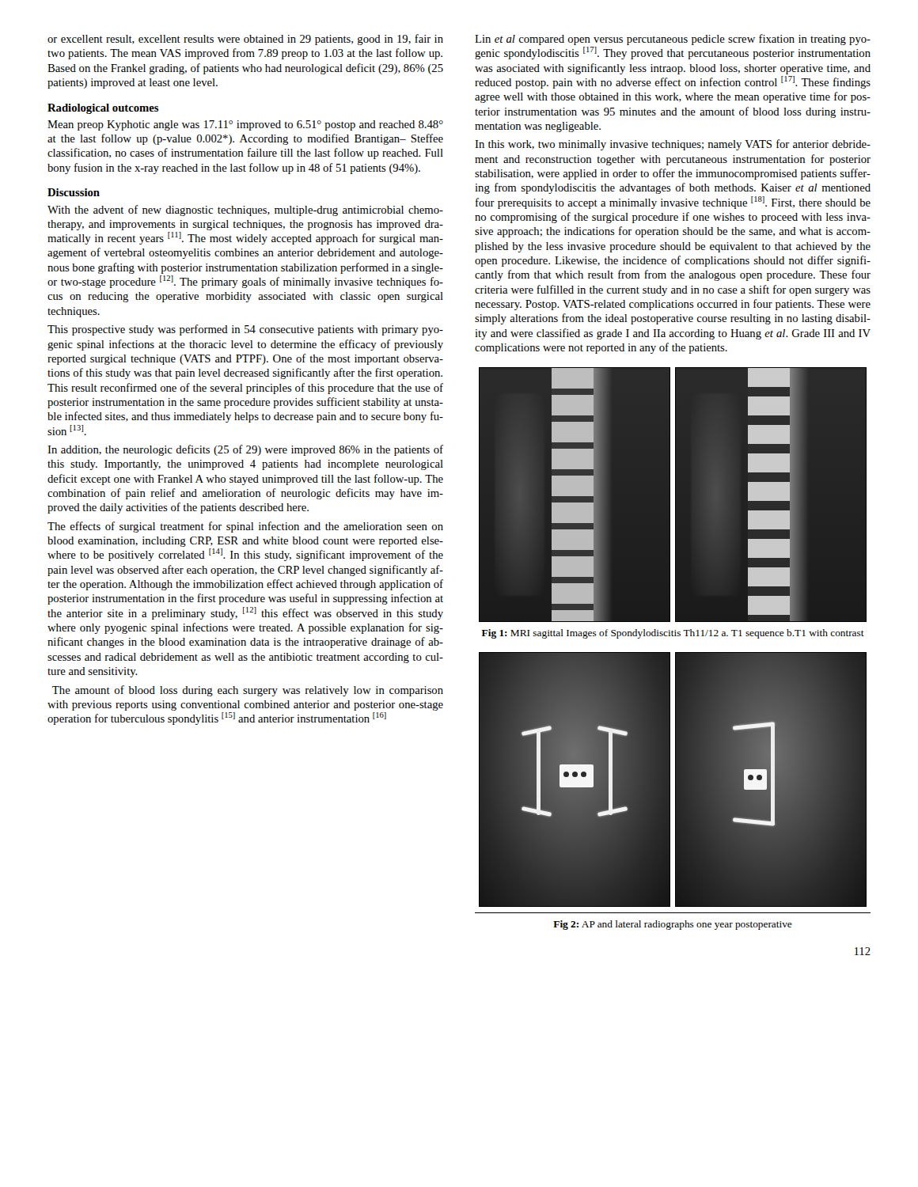or excellent result, excellent results were obtained in 29 patients, good in 19, fair in two patients. The mean VAS improved from 7.89 preop to 1.03 at the last follow up. Based on the Frankel grading, of patients who had neurological deficit (29), 86% (25 patients) improved at least one level.
Radiological outcomes
Mean preop Kyphotic angle was 17.11° improved to 6.51° postop and reached 8.48° at the last follow up (p-value 0.002*). According to modified Brantigan– Steffee classification, no cases of instrumentation failure till the last follow up reached. Full bony fusion in the x-ray reached in the last follow up in 48 of 51 patients (94%).
Discussion
With the advent of new diagnostic techniques, multiple-drug antimicrobial chemotherapy, and improvements in surgical techniques, the prognosis has improved dramatically in recent years [11]. The most widely accepted approach for surgical management of vertebral osteomyelitis combines an anterior debridement and autologenous bone grafting with posterior instrumentation stabilization performed in a single- or two-stage procedure [12]. The primary goals of minimally invasive techniques focus on reducing the operative morbidity associated with classic open surgical techniques.
This prospective study was performed in 54 consecutive patients with primary pyogenic spinal infections at the thoracic level to determine the efficacy of previously reported surgical technique (VATS and PTPF). One of the most important observations of this study was that pain level decreased significantly after the first operation. This result reconfirmed one of the several principles of this procedure that the use of posterior instrumentation in the same procedure provides sufficient stability at unstable infected sites, and thus immediately helps to decrease pain and to secure bony fusion [13].
In addition, the neurologic deficits (25 of 29) were improved 86% in the patients of this study. Importantly, the unimproved 4 patients had incomplete neurological deficit except one with Frankel A who stayed unimproved till the last follow-up. The combination of pain relief and amelioration of neurologic deficits may have improved the daily activities of the patients described here.
The effects of surgical treatment for spinal infection and the amelioration seen on blood examination, including CRP, ESR and white blood count were reported elsewhere to be positively correlated [14]. In this study, significant improvement of the pain level was observed after each operation, the CRP level changed significantly after the operation. Although the immobilization effect achieved through application of posterior instrumentation in the first procedure was useful in suppressing infection at the anterior site in a preliminary study, [12] this effect was observed in this study where only pyogenic spinal infections were treated. A possible explanation for significant changes in the blood examination data is the intraoperative drainage of abscesses and radical debridement as well as the antibiotic treatment according to culture and sensitivity.
The amount of blood loss during each surgery was relatively low in comparison with previous reports using conventional combined anterior and posterior one-stage operation for tuberculous spondylitis [15] and anterior instrumentation [16]
Lin et al compared open versus percutaneous pedicle screw fixation in treating pyogenic spondylodiscitis [17]. They proved that percutaneous posterior instrumentation was asociated with significantly less intraop. blood loss, shorter operative time, and reduced postop. pain with no adverse effect on infection control [17]. These findings agree well with those obtained in this work, where the mean operative time for posterior instrumentation was 95 minutes and the amount of blood loss during instrumentation was negligeable.
In this work, two minimally invasive techniques; namely VATS for anterior debridement and reconstruction together with percutaneous instrumentation for posterior stabilisation, were applied in order to offer the immunocompromised patients suffering from spondylodiscitis the advantages of both methods. Kaiser et al mentioned four prerequisits to accept a minimally invasive technique [18]. First, there should be no compromising of the surgical procedure if one wishes to proceed with less invasive approach; the indications for operation should be the same, and what is accomplished by the less invasive procedure should be equivalent to that achieved by the open procedure. Likewise, the incidence of complications should not differ significantly from that which result from from the analogous open procedure. These four criteria were fulfilled in the current study and in no case a shift for open surgery was necessary. Postop. VATS-related complications occurred in four patients. These were simply alterations from the ideal postoperative course resulting in no lasting disability and were classified as grade I and IIa according to Huang et al. Grade III and IV complications were not reported in any of the patients.
Fig 1: MRI sagittal Images of Spondylodiscitis Th11/12 a. T1 sequence b.T1 with contrast
Fig 2: AP and lateral radiographs one year postoperative
112